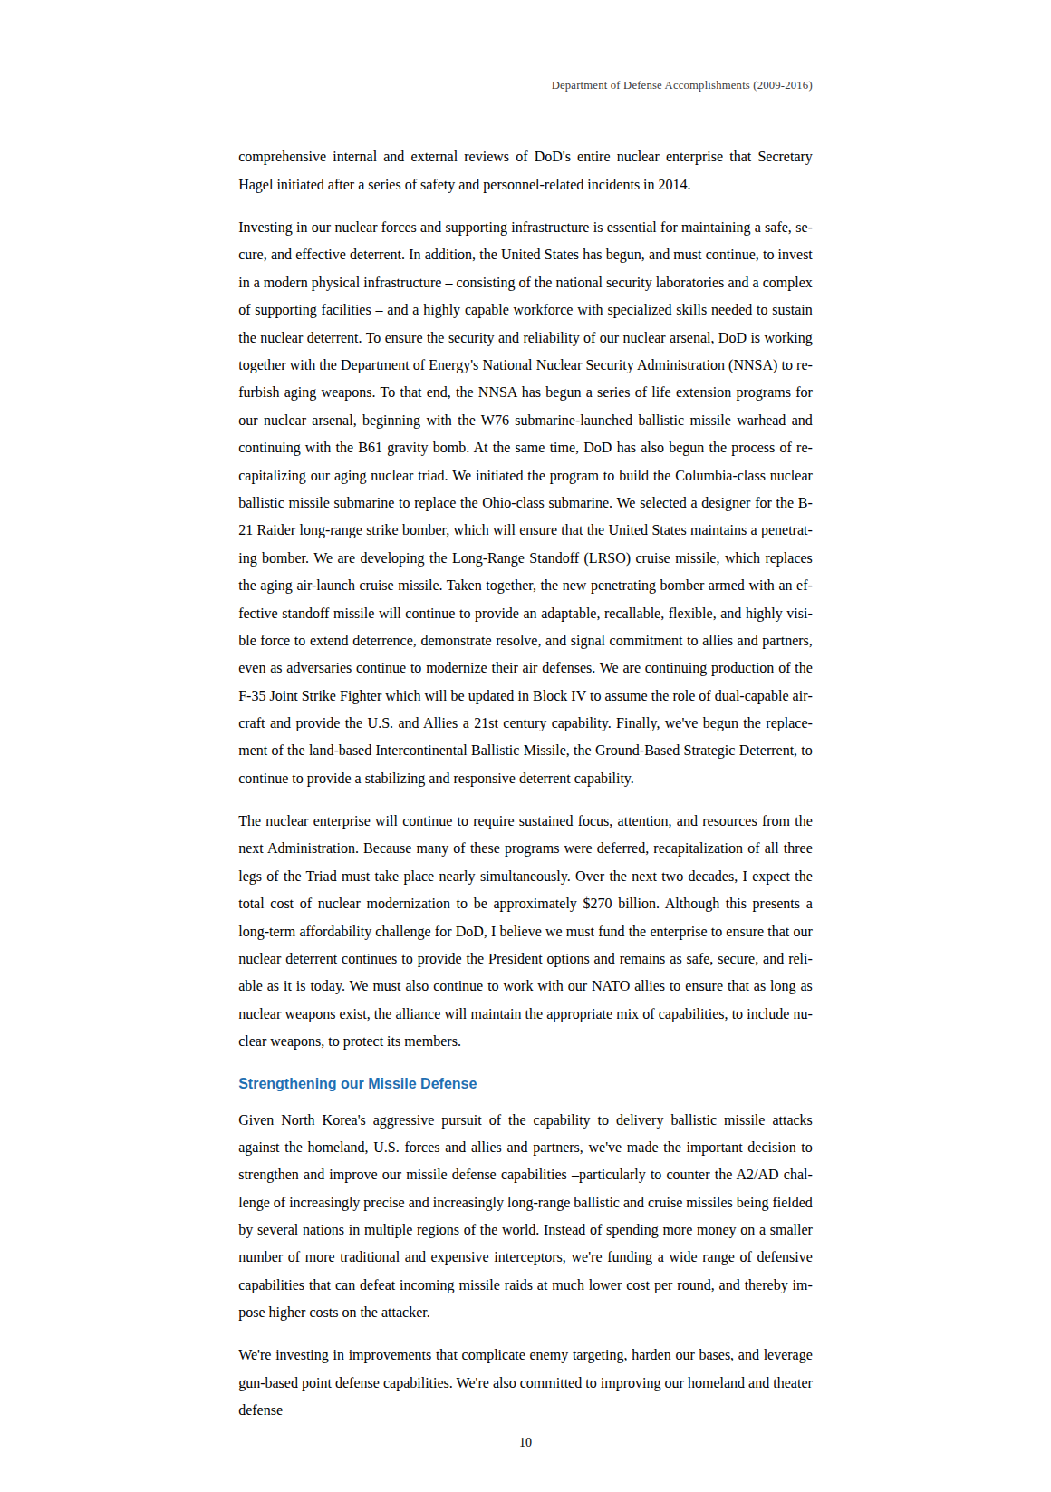Department of Defense Accomplishments (2009-2016)
comprehensive internal and external reviews of DoD's entire nuclear enterprise that Secretary Hagel initiated after a series of safety and personnel-related incidents in 2014.
Investing in our nuclear forces and supporting infrastructure is essential for maintaining a safe, secure, and effective deterrent. In addition, the United States has begun, and must continue, to invest in a modern physical infrastructure – consisting of the national security laboratories and a complex of supporting facilities – and a highly capable workforce with specialized skills needed to sustain the nuclear deterrent. To ensure the security and reliability of our nuclear arsenal, DoD is working together with the Department of Energy's National Nuclear Security Administration (NNSA) to refurbish aging weapons. To that end, the NNSA has begun a series of life extension programs for our nuclear arsenal, beginning with the W76 submarine-launched ballistic missile warhead and continuing with the B61 gravity bomb. At the same time, DoD has also begun the process of recapitalizing our aging nuclear triad. We initiated the program to build the Columbia-class nuclear ballistic missile submarine to replace the Ohio-class submarine. We selected a designer for the B-21 Raider long-range strike bomber, which will ensure that the United States maintains a penetrating bomber. We are developing the Long-Range Standoff (LRSO) cruise missile, which replaces the aging air-launch cruise missile. Taken together, the new penetrating bomber armed with an effective standoff missile will continue to provide an adaptable, recallable, flexible, and highly visible force to extend deterrence, demonstrate resolve, and signal commitment to allies and partners, even as adversaries continue to modernize their air defenses. We are continuing production of the F-35 Joint Strike Fighter which will be updated in Block IV to assume the role of dual-capable aircraft and provide the U.S. and Allies a 21st century capability. Finally, we've begun the replacement of the land-based Intercontinental Ballistic Missile, the Ground-Based Strategic Deterrent, to continue to provide a stabilizing and responsive deterrent capability.
The nuclear enterprise will continue to require sustained focus, attention, and resources from the next Administration. Because many of these programs were deferred, recapitalization of all three legs of the Triad must take place nearly simultaneously. Over the next two decades, I expect the total cost of nuclear modernization to be approximately $270 billion. Although this presents a long-term affordability challenge for DoD, I believe we must fund the enterprise to ensure that our nuclear deterrent continues to provide the President options and remains as safe, secure, and reliable as it is today. We must also continue to work with our NATO allies to ensure that as long as nuclear weapons exist, the alliance will maintain the appropriate mix of capabilities, to include nuclear weapons, to protect its members.
Strengthening our Missile Defense
Given North Korea's aggressive pursuit of the capability to delivery ballistic missile attacks against the homeland, U.S. forces and allies and partners, we've made the important decision to strengthen and improve our missile defense capabilities –particularly to counter the A2/AD challenge of increasingly precise and increasingly long-range ballistic and cruise missiles being fielded by several nations in multiple regions of the world. Instead of spending more money on a smaller number of more traditional and expensive interceptors, we're funding a wide range of defensive capabilities that can defeat incoming missile raids at much lower cost per round, and thereby impose higher costs on the attacker.
We're investing in improvements that complicate enemy targeting, harden our bases, and leverage gun-based point defense capabilities. We're also committed to improving our homeland and theater defense
10